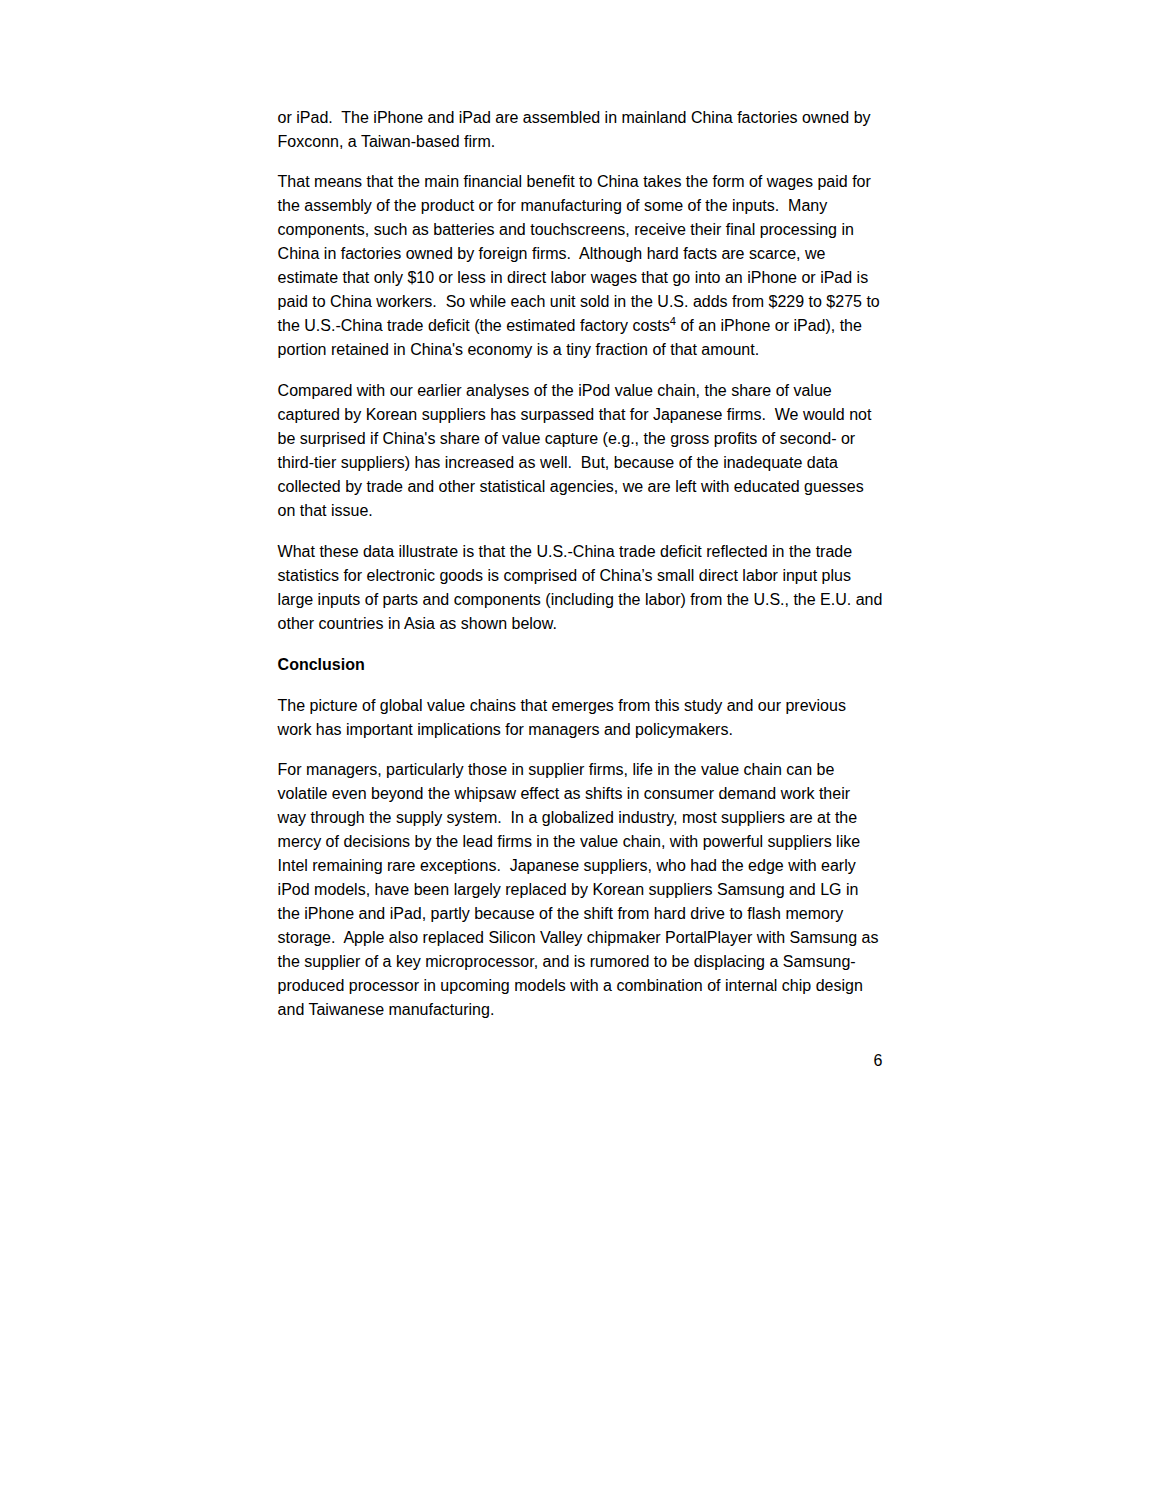or iPad. The iPhone and iPad are assembled in mainland China factories owned by Foxconn, a Taiwan-based firm.
That means that the main financial benefit to China takes the form of wages paid for the assembly of the product or for manufacturing of some of the inputs. Many components, such as batteries and touchscreens, receive their final processing in China in factories owned by foreign firms. Although hard facts are scarce, we estimate that only $10 or less in direct labor wages that go into an iPhone or iPad is paid to China workers. So while each unit sold in the U.S. adds from $229 to $275 to the U.S.-China trade deficit (the estimated factory costs4 of an iPhone or iPad), the portion retained in China's economy is a tiny fraction of that amount.
Compared with our earlier analyses of the iPod value chain, the share of value captured by Korean suppliers has surpassed that for Japanese firms. We would not be surprised if China's share of value capture (e.g., the gross profits of second- or third-tier suppliers) has increased as well. But, because of the inadequate data collected by trade and other statistical agencies, we are left with educated guesses on that issue.
What these data illustrate is that the U.S.-China trade deficit reflected in the trade statistics for electronic goods is comprised of China’s small direct labor input plus large inputs of parts and components (including the labor) from the U.S., the E.U. and other countries in Asia as shown below.
Conclusion
The picture of global value chains that emerges from this study and our previous work has important implications for managers and policymakers.
For managers, particularly those in supplier firms, life in the value chain can be volatile even beyond the whipsaw effect as shifts in consumer demand work their way through the supply system. In a globalized industry, most suppliers are at the mercy of decisions by the lead firms in the value chain, with powerful suppliers like Intel remaining rare exceptions. Japanese suppliers, who had the edge with early iPod models, have been largely replaced by Korean suppliers Samsung and LG in the iPhone and iPad, partly because of the shift from hard drive to flash memory storage. Apple also replaced Silicon Valley chipmaker PortalPlayer with Samsung as the supplier of a key microprocessor, and is rumored to be displacing a Samsung-produced processor in upcoming models with a combination of internal chip design and Taiwanese manufacturing.
6